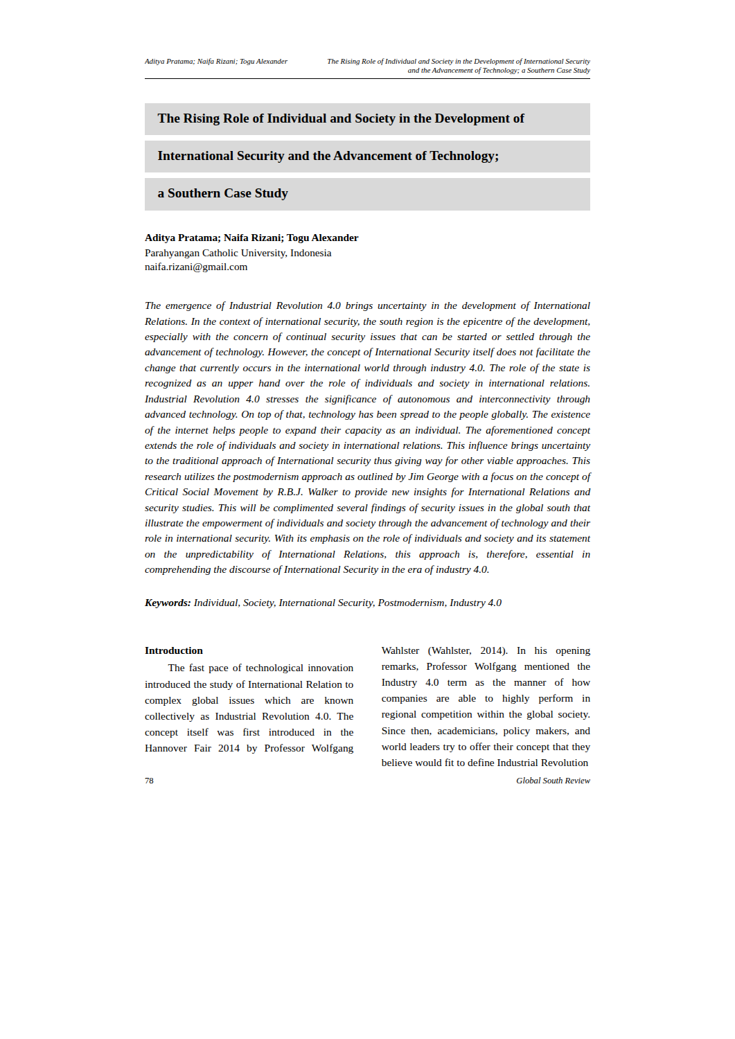Aditya Pratama; Naifa Rizani; Togu Alexander
The Rising Role of Individual and Society in the Development of International Security
and the Advancement of Technology; a Southern Case Study
The Rising Role of Individual and Society in the Development of International Security and the Advancement of Technology; a Southern Case Study
Aditya Pratama; Naifa Rizani; Togu Alexander
Parahyangan Catholic University, Indonesia
naifa.rizani@gmail.com
The emergence of Industrial Revolution 4.0 brings uncertainty in the development of International Relations. In the context of international security, the south region is the epicentre of the development, especially with the concern of continual security issues that can be started or settled through the advancement of technology. However, the concept of International Security itself does not facilitate the change that currently occurs in the international world through industry 4.0. The role of the state is recognized as an upper hand over the role of individuals and society in international relations. Industrial Revolution 4.0 stresses the significance of autonomous and interconnectivity through advanced technology. On top of that, technology has been spread to the people globally. The existence of the internet helps people to expand their capacity as an individual. The aforementioned concept extends the role of individuals and society in international relations. This influence brings uncertainty to the traditional approach of International security thus giving way for other viable approaches. This research utilizes the postmodernism approach as outlined by Jim George with a focus on the concept of Critical Social Movement by R.B.J. Walker to provide new insights for International Relations and security studies. This will be complimented several findings of security issues in the global south that illustrate the empowerment of individuals and society through the advancement of technology and their role in international security. With its emphasis on the role of individuals and society and its statement on the unpredictability of International Relations, this approach is, therefore, essential in comprehending the discourse of International Security in the era of industry 4.0.
Keywords: Individual, Society, International Security, Postmodernism, Industry 4.0
Introduction
The fast pace of technological innovation introduced the study of International Relation to complex global issues which are known collectively as Industrial Revolution 4.0. The concept itself was first introduced in the Hannover Fair 2014 by Professor Wolfgang Wahlster (Wahlster, 2014). In his opening remarks, Professor Wolfgang mentioned the Industry 4.0 term as the manner of how companies are able to highly perform in regional competition within the global society. Since then, academicians, policy makers, and world leaders try to offer their concept that they believe would fit to define Industrial Revolution
78
Global South Review